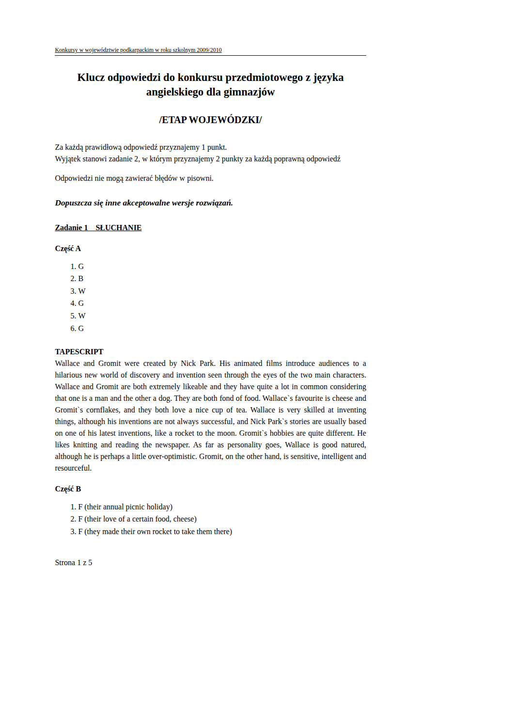Konkursy w województwie podkarpackim w roku szkolnym 2009/2010
Klucz odpowiedzi do konkursu przedmiotowego z języka angielskiego dla gimnazjów
/ETAP WOJEWÓDZKI/
Za każdą prawidłową odpowiedź przyznajemy 1 punkt.
Wyjątek stanowi zadanie 2, w którym przyznajemy 2 punkty za każdą poprawną odpowiedź
Odpowiedzi nie mogą zawierać błędów w pisowni.
Dopuszcza się inne akceptowalne wersje rozwiązań.
Zadanie 1 SŁUCHANIE
Część A
G
B
W
G
W
G
TAPESCRIPT
Wallace and Gromit were created by Nick Park. His animated films introduce audiences to a hilarious new world of discovery and invention seen through the eyes of the two main characters. Wallace and Gromit are both extremely likeable and they have quite a lot in common considering that one is a man and the other a dog. They are both fond of food. Wallace`s favourite is cheese and Gromit`s cornflakes, and they both love a nice cup of tea. Wallace is very skilled at inventing things, although his inventions are not always successful, and Nick Park`s stories are usually based on one of his latest inventions, like a rocket to the moon. Gromit`s hobbies are quite different. He likes knitting and reading the newspaper. As far as personality goes, Wallace is good natured, although he is perhaps a little over-optimistic. Gromit, on the other hand, is sensitive, intelligent and resourceful.
Część B
F (their annual picnic holiday)
F (their love of a certain food, cheese)
F (they made their own rocket to take them there)
Strona 1 z 5